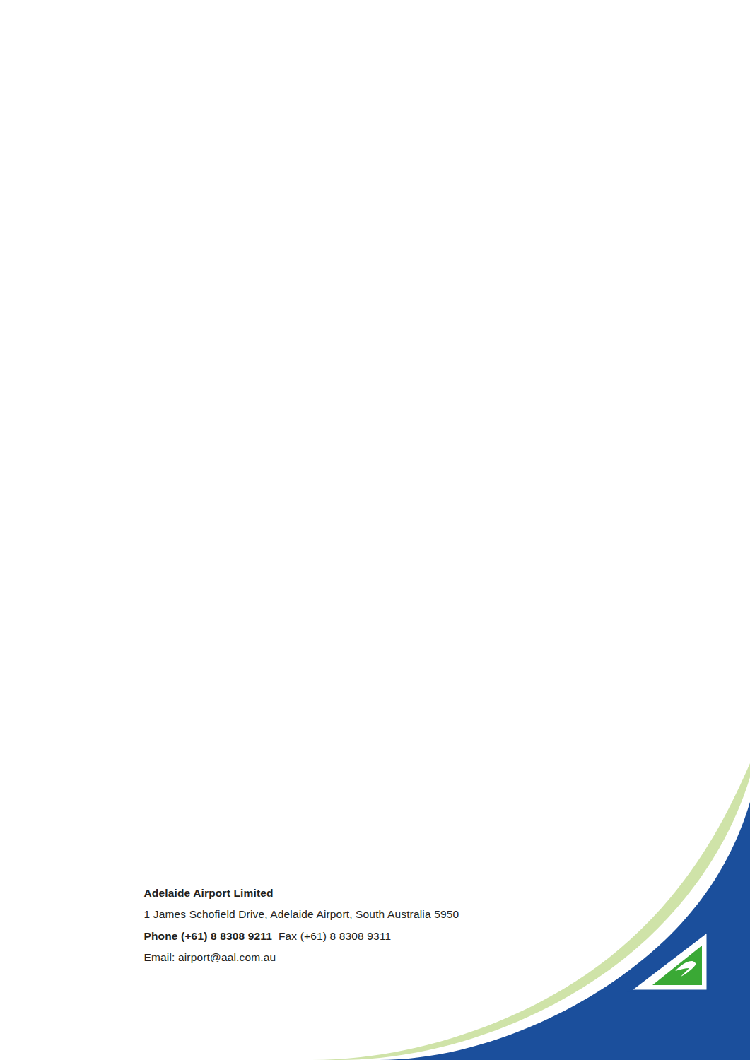Adelaide Airport Limited
1 James Schofield Drive, Adelaide Airport, South Australia 5950
Phone (+61) 8 8308 9211 Fax (+61) 8 8308 9311
Email: airport@aal.com.au
Adelaide
Airport